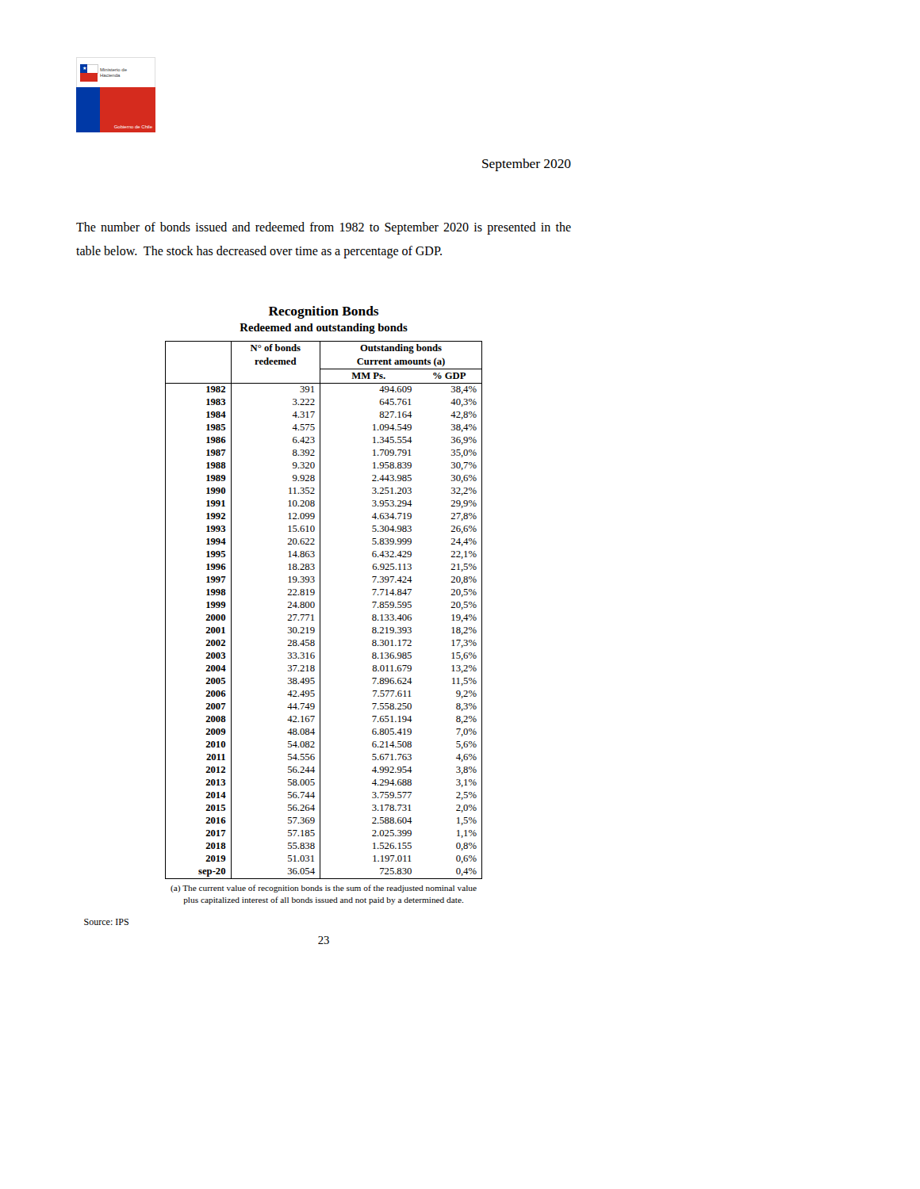★
Ministerio de
Hacienda
Gobierno de Chile
September 2020
The number of bonds issued and redeemed from 1982 to September 2020 is presented in the table below. The stock has decreased over time as a percentage of GDP.
Recognition Bonds
Redeemed and outstanding bonds
| | N° of bonds | Outstanding bonds |
| --- | --- | --- |
| | redeemed | Current amounts (a) |
| | | MM Ps. | % GDP |
| 1982 | 391 | 494.609 | 38,4% |
| 1983 | 3.222 | 645.761 | 40,3% |
| 1984 | 4.317 | 827.164 | 42,8% |
| 1985 | 4.575 | 1.094.549 | 38,4% |
| 1986 | 6.423 | 1.345.554 | 36,9% |
| 1987 | 8.392 | 1.709.791 | 35,0% |
| 1988 | 9.320 | 1.958.839 | 30,7% |
| 1989 | 9.928 | 2.443.985 | 30,6% |
| 1990 | 11.352 | 3.251.203 | 32,2% |
| 1991 | 10.208 | 3.953.294 | 29,9% |
| 1992 | 12.099 | 4.634.719 | 27,8% |
| 1993 | 15.610 | 5.304.983 | 26,6% |
| 1994 | 20.622 | 5.839.999 | 24,4% |
| 1995 | 14.863 | 6.432.429 | 22,1% |
| 1996 | 18.283 | 6.925.113 | 21,5% |
| 1997 | 19.393 | 7.397.424 | 20,8% |
| 1998 | 22.819 | 7.714.847 | 20,5% |
| 1999 | 24.800 | 7.859.595 | 20,5% |
| 2000 | 27.771 | 8.133.406 | 19,4% |
| 2001 | 30.219 | 8.219.393 | 18,2% |
| 2002 | 28.458 | 8.301.172 | 17,3% |
| 2003 | 33.316 | 8.136.985 | 15,6% |
| 2004 | 37.218 | 8.011.679 | 13,2% |
| 2005 | 38.495 | 7.896.624 | 11,5% |
| 2006 | 42.495 | 7.577.611 | 9,2% |
| 2007 | 44.749 | 7.558.250 | 8,3% |
| 2008 | 42.167 | 7.651.194 | 8,2% |
| 2009 | 48.084 | 6.805.419 | 7,0% |
| 2010 | 54.082 | 6.214.508 | 5,6% |
| 2011 | 54.556 | 5.671.763 | 4,6% |
| 2012 | 56.244 | 4.992.954 | 3,8% |
| 2013 | 58.005 | 4.294.688 | 3,1% |
| 2014 | 56.744 | 3.759.577 | 2,5% |
| 2015 | 56.264 | 3.178.731 | 2,0% |
| 2016 | 57.369 | 2.588.604 | 1,5% |
| 2017 | 57.185 | 2.025.399 | 1,1% |
| 2018 | 55.838 | 1.526.155 | 0,8% |
| 2019 | 51.031 | 1.197.011 | 0,6% |
| sep-20 | 36.054 | 725.830 | 0,4% |
(a) The current value of recognition bonds is the sum of the readjusted nominal value plus capitalized interest of all bonds issued and not paid by a determined date.
Source: IPS
23